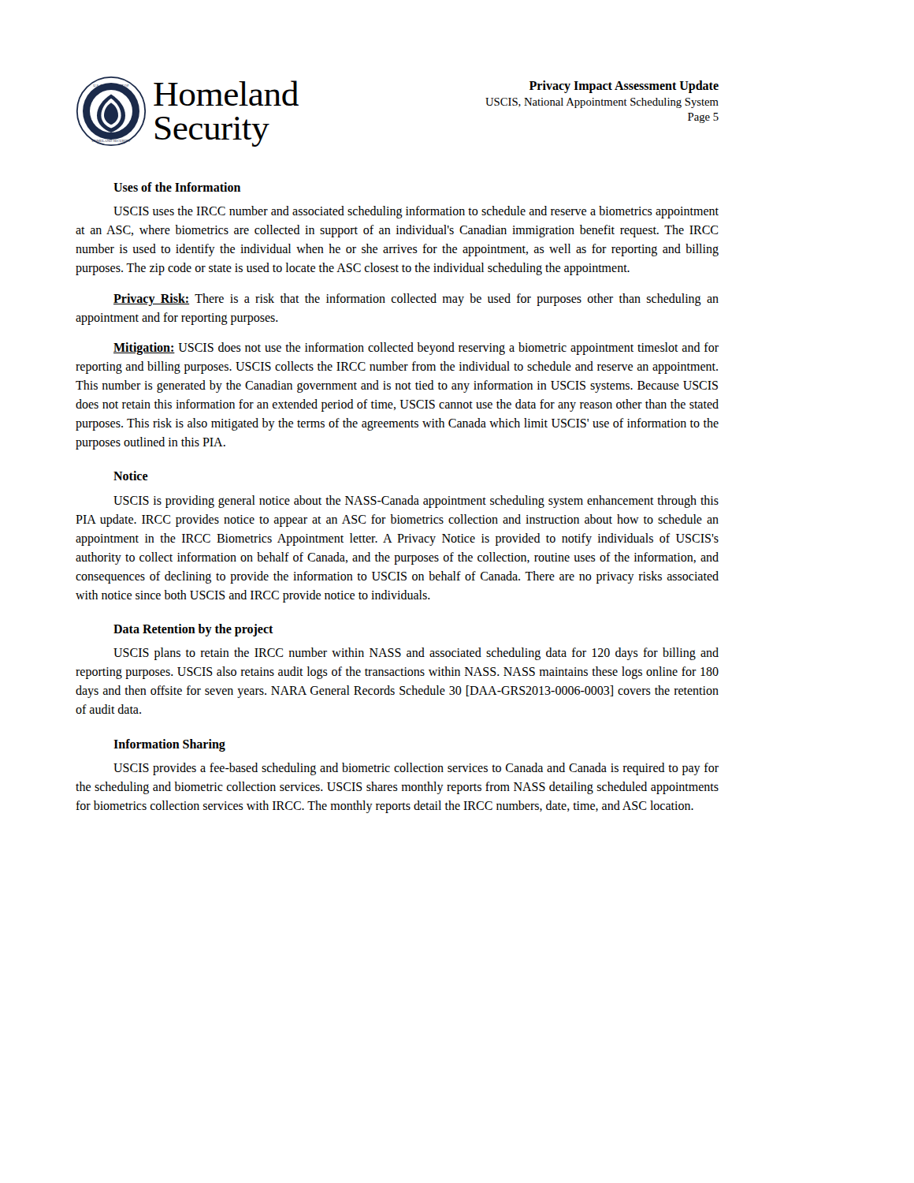U.S. DEPARTMENT OF HOMELAND SECURITY
Homeland Security
Privacy Impact Assessment Update
USCIS, National Appointment Scheduling System
Page 5
Uses of the Information
USCIS uses the IRCC number and associated scheduling information to schedule and reserve a biometrics appointment at an ASC, where biometrics are collected in support of an individual's Canadian immigration benefit request. The IRCC number is used to identify the individual when he or she arrives for the appointment, as well as for reporting and billing purposes. The zip code or state is used to locate the ASC closest to the individual scheduling the appointment.
Privacy Risk: There is a risk that the information collected may be used for purposes other than scheduling an appointment and for reporting purposes.
Mitigation: USCIS does not use the information collected beyond reserving a biometric appointment timeslot and for reporting and billing purposes. USCIS collects the IRCC number from the individual to schedule and reserve an appointment. This number is generated by the Canadian government and is not tied to any information in USCIS systems. Because USCIS does not retain this information for an extended period of time, USCIS cannot use the data for any reason other than the stated purposes. This risk is also mitigated by the terms of the agreements with Canada which limit USCIS' use of information to the purposes outlined in this PIA.
Notice
USCIS is providing general notice about the NASS-Canada appointment scheduling system enhancement through this PIA update. IRCC provides notice to appear at an ASC for biometrics collection and instruction about how to schedule an appointment in the IRCC Biometrics Appointment letter. A Privacy Notice is provided to notify individuals of USCIS's authority to collect information on behalf of Canada, and the purposes of the collection, routine uses of the information, and consequences of declining to provide the information to USCIS on behalf of Canada. There are no privacy risks associated with notice since both USCIS and IRCC provide notice to individuals.
Data Retention by the project
USCIS plans to retain the IRCC number within NASS and associated scheduling data for 120 days for billing and reporting purposes. USCIS also retains audit logs of the transactions within NASS. NASS maintains these logs online for 180 days and then offsite for seven years. NARA General Records Schedule 30 [DAA-GRS2013-0006-0003] covers the retention of audit data.
Information Sharing
USCIS provides a fee-based scheduling and biometric collection services to Canada and Canada is required to pay for the scheduling and biometric collection services. USCIS shares monthly reports from NASS detailing scheduled appointments for biometrics collection services with IRCC. The monthly reports detail the IRCC numbers, date, time, and ASC location.